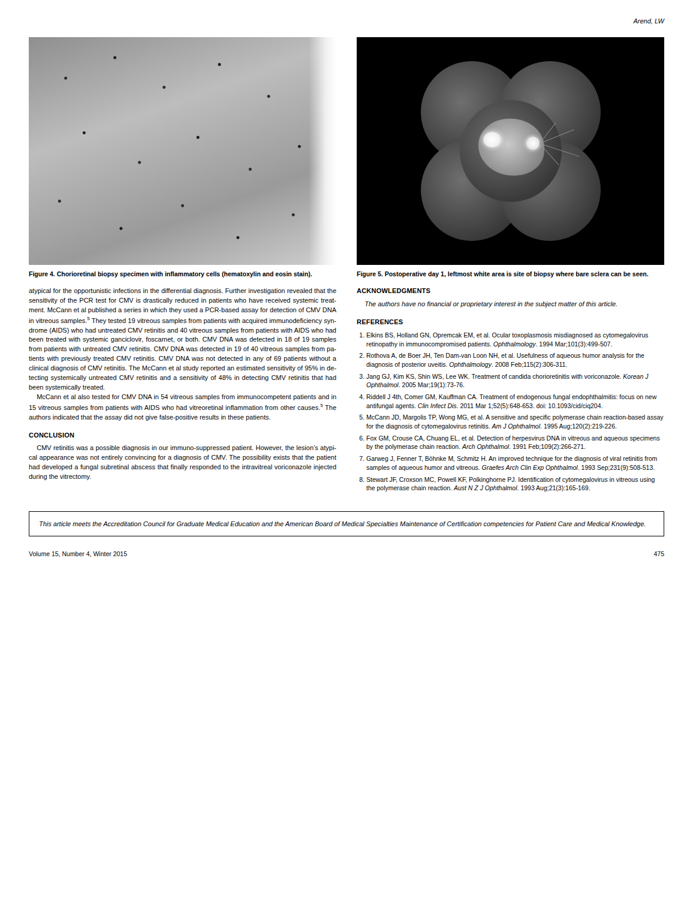Arend, LW
Figure 4. Chorioretinal biopsy specimen with inflammatory cells (hematoxylin and eosin stain).
atypical for the opportunistic infections in the differential diagnosis. Further investigation revealed that the sensitivity of the PCR test for CMV is drastically reduced in patients who have received systemic treatment. McCann et al published a series in which they used a PCR-based assay for detection of CMV DNA in vitreous samples.5 They tested 19 vitreous samples from patients with acquired immunodeficiency syndrome (AIDS) who had untreated CMV retinitis and 40 vitreous samples from patients with AIDS who had been treated with systemic ganciclovir, foscarnet, or both. CMV DNA was detected in 18 of 19 samples from patients with untreated CMV retinitis. CMV DNA was detected in 19 of 40 vitreous samples from patients with previously treated CMV retinitis. CMV DNA was not detected in any of 69 patients without a clinical diagnosis of CMV retinitis. The McCann et al study reported an estimated sensitivity of 95% in detecting systemically untreated CMV retinitis and a sensitivity of 48% in detecting CMV retinitis that had been systemically treated.
McCann et al also tested for CMV DNA in 54 vitreous samples from immunocompetent patients and in 15 vitreous samples from patients with AIDS who had vitreoretinal inflammation from other causes.5 The authors indicated that the assay did not give false-positive results in these patients.
CONCLUSION
CMV retinitis was a possible diagnosis in our immuno-suppressed patient. However, the lesion’s atypical appearance was not entirely convincing for a diagnosis of CMV. The possibility exists that the patient had developed a fungal subretinal abscess that finally responded to the intravitreal voriconazole injected during the vitrectomy.
Figure 5. Postoperative day 1, leftmost white area is site of biopsy where bare sclera can be seen.
ACKNOWLEDGMENTS
The authors have no financial or proprietary interest in the subject matter of this article.
REFERENCES
Elkins BS, Holland GN, Opremcak EM, et al. Ocular toxoplasmosis misdiagnosed as cytomegalovirus retinopathy in immunocompromised patients. Ophthalmology. 1994 Mar;101(3):499-507.
Rothova A, de Boer JH, Ten Dam-van Loon NH, et al. Usefulness of aqueous humor analysis for the diagnosis of posterior uveitis. Ophthalmology. 2008 Feb;115(2):306-311.
Jang GJ, Kim KS, Shin WS, Lee WK. Treatment of candida chorioretinitis with voriconazole. Korean J Ophthalmol. 2005 Mar;19(1):73-76.
Riddell J 4th, Comer GM, Kauffman CA. Treatment of endogenous fungal endophthalmitis: focus on new antifungal agents. Clin Infect Dis. 2011 Mar 1;52(5):648-653. doi: 10.1093/cid/ciq204.
McCann JD, Margolis TP, Wong MG, et al. A sensitive and specific polymerase chain reaction-based assay for the diagnosis of cytomegalovirus retinitis. Am J Ophthalmol. 1995 Aug;120(2):219-226.
Fox GM, Crouse CA, Chuang EL, et al. Detection of herpesvirus DNA in vitreous and aqueous specimens by the polymerase chain reaction. Arch Ophthalmol. 1991 Feb;109(2):266-271.
Garweg J, Fenner T, Böhnke M, Schmitz H. An improved technique for the diagnosis of viral retinitis from samples of aqueous humor and vitreous. Graefes Arch Clin Exp Ophthalmol. 1993 Sep;231(9):508-513.
Stewart JF, Croxson MC, Powell KF, Polkinghorne PJ. Identification of cytomegalovirus in vitreous using the polymerase chain reaction. Aust N Z J Ophthalmol. 1993 Aug;21(3):165-169.
This article meets the Accreditation Council for Graduate Medical Education and the American Board of Medical Specialties Maintenance of Certification competencies for Patient Care and Medical Knowledge.
Volume 15, Number 4, Winter 2015 475